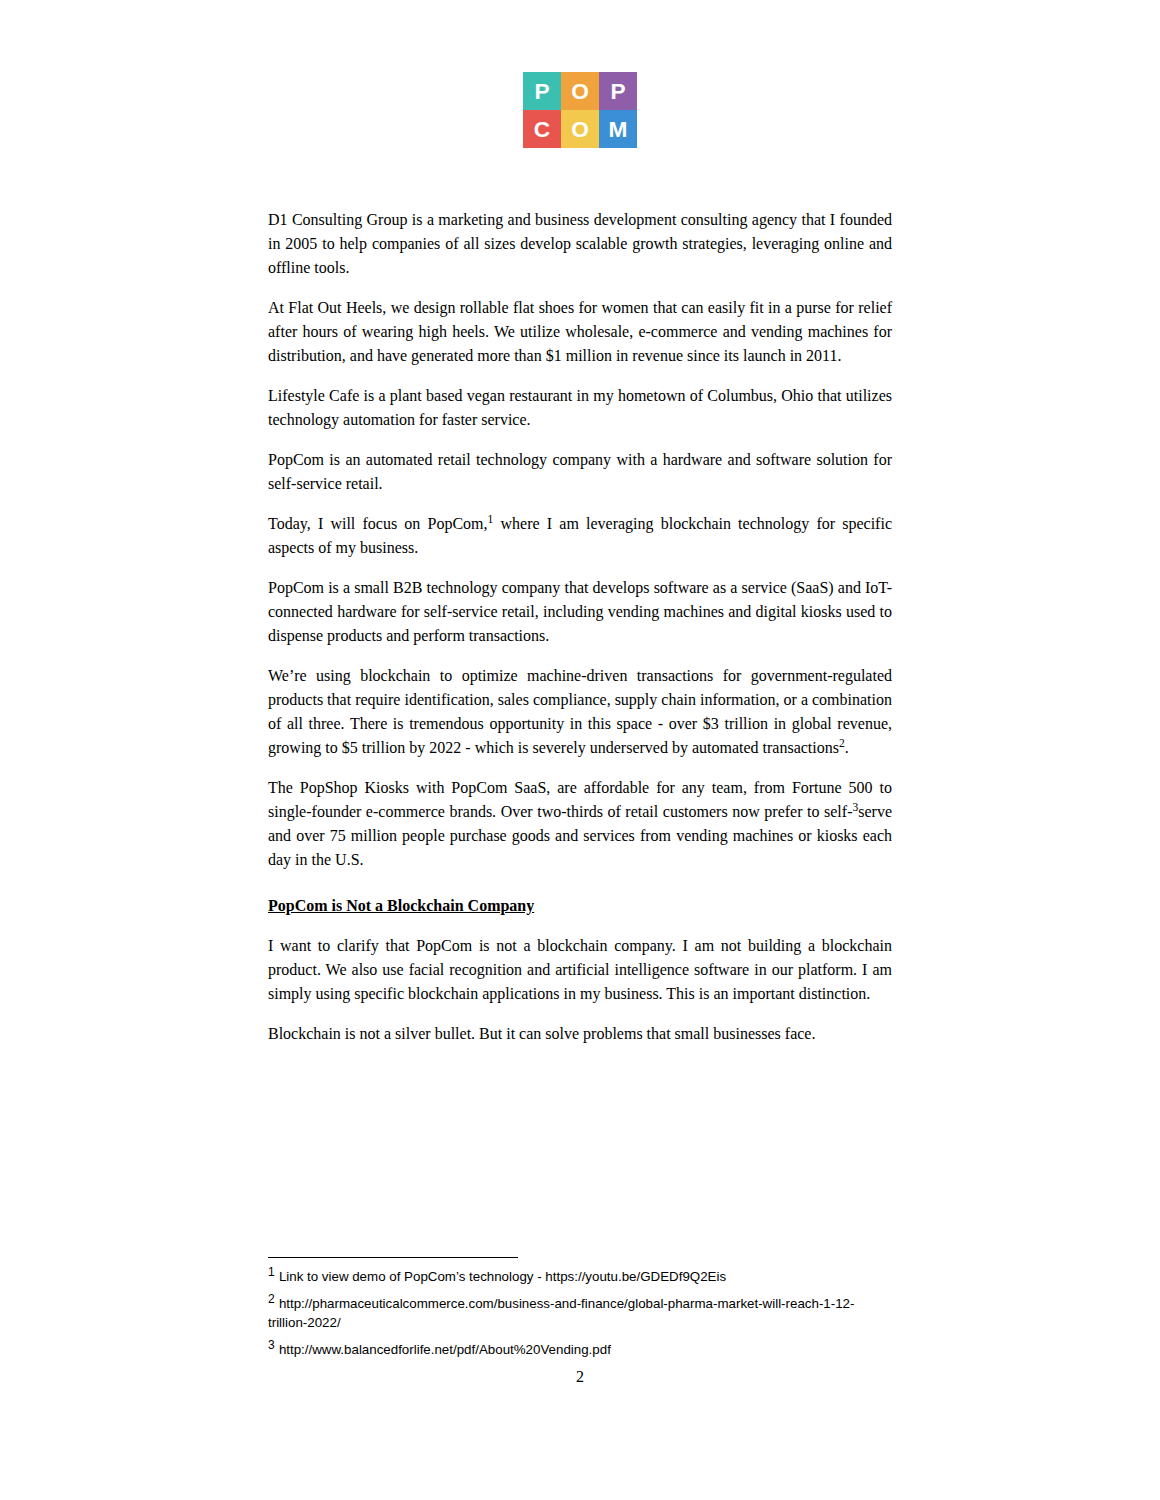| P | O | P |
| C | O | M |
D1 Consulting Group is a marketing and business development consulting agency that I founded in 2005 to help companies of all sizes develop scalable growth strategies, leveraging online and offline tools.
At Flat Out Heels, we design rollable flat shoes for women that can easily fit in a purse for relief after hours of wearing high heels. We utilize wholesale, e-commerce and vending machines for distribution, and have generated more than $1 million in revenue since its launch in 2011.
Lifestyle Cafe is a plant based vegan restaurant in my hometown of Columbus, Ohio that utilizes technology automation for faster service.
PopCom is an automated retail technology company with a hardware and software solution for self-service retail.
Today, I will focus on PopCom,1 where I am leveraging blockchain technology for specific aspects of my business.
PopCom is a small B2B technology company that develops software as a service (SaaS) and IoT-connected hardware for self-service retail, including vending machines and digital kiosks used to dispense products and perform transactions.
We’re using blockchain to optimize machine-driven transactions for government-regulated products that require identification, sales compliance, supply chain information, or a combination of all three. There is tremendous opportunity in this space - over $3 trillion in global revenue, growing to $5 trillion by 2022 - which is severely underserved by automated transactions2.
The PopShop Kiosks with PopCom SaaS, are affordable for any team, from Fortune 500 to single-founder e-commerce brands. Over two-thirds of retail customers now prefer to self-3serve and over 75 million people purchase goods and services from vending machines or kiosks each day in the U.S.
PopCom is Not a Blockchain Company
I want to clarify that PopCom is not a blockchain company. I am not building a blockchain product. We also use facial recognition and artificial intelligence software in our platform. I am simply using specific blockchain applications in my business. This is an important distinction.
Blockchain is not a silver bullet. But it can solve problems that small businesses face.
1 Link to view demo of PopCom’s technology - https://youtu.be/GDEDf9Q2Eis
2 http://pharmaceuticalcommerce.com/business-and-finance/global-pharma-market-will-reach-1-12-trillion-2022/
3 http://www.balancedforlife.net/pdf/About%20Vending.pdf
2